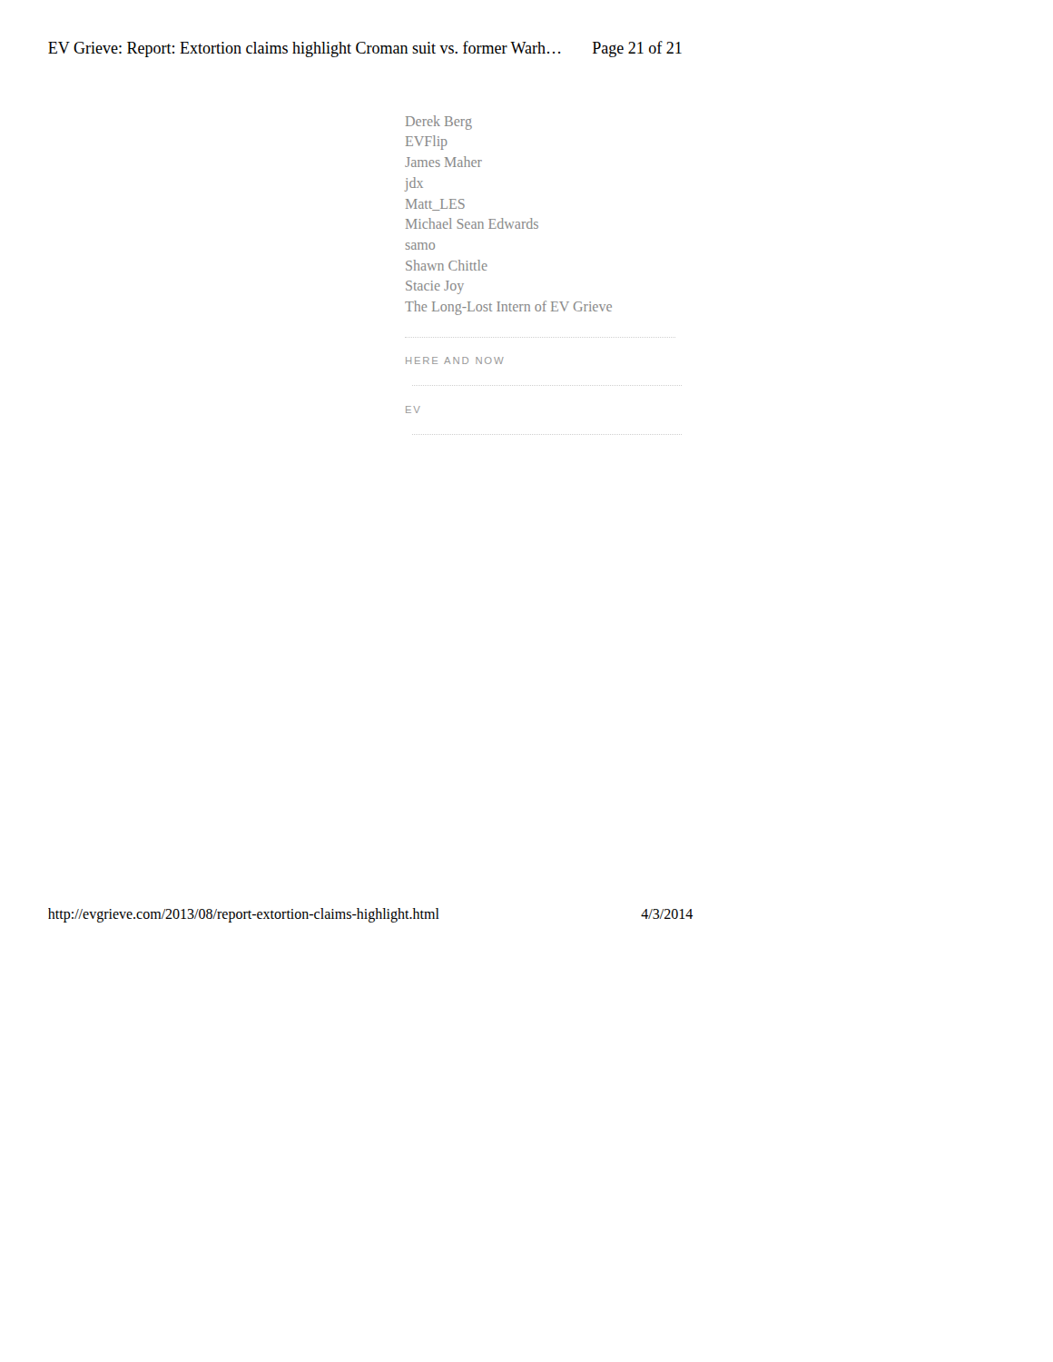EV Grieve: Report: Extortion claims highlight Croman suit vs. former Warhol muse Page 21 of 21
Derek Berg
EVFlip
James Maher
jdx
Matt_LES
Michael Sean Edwards
samo
Shawn Chittle
Stacie Joy
The Long-Lost Intern of EV Grieve
Here and Now
EV
http://evgrieve.com/2013/08/report-extortion-claims-highlight.html 4/3/2014